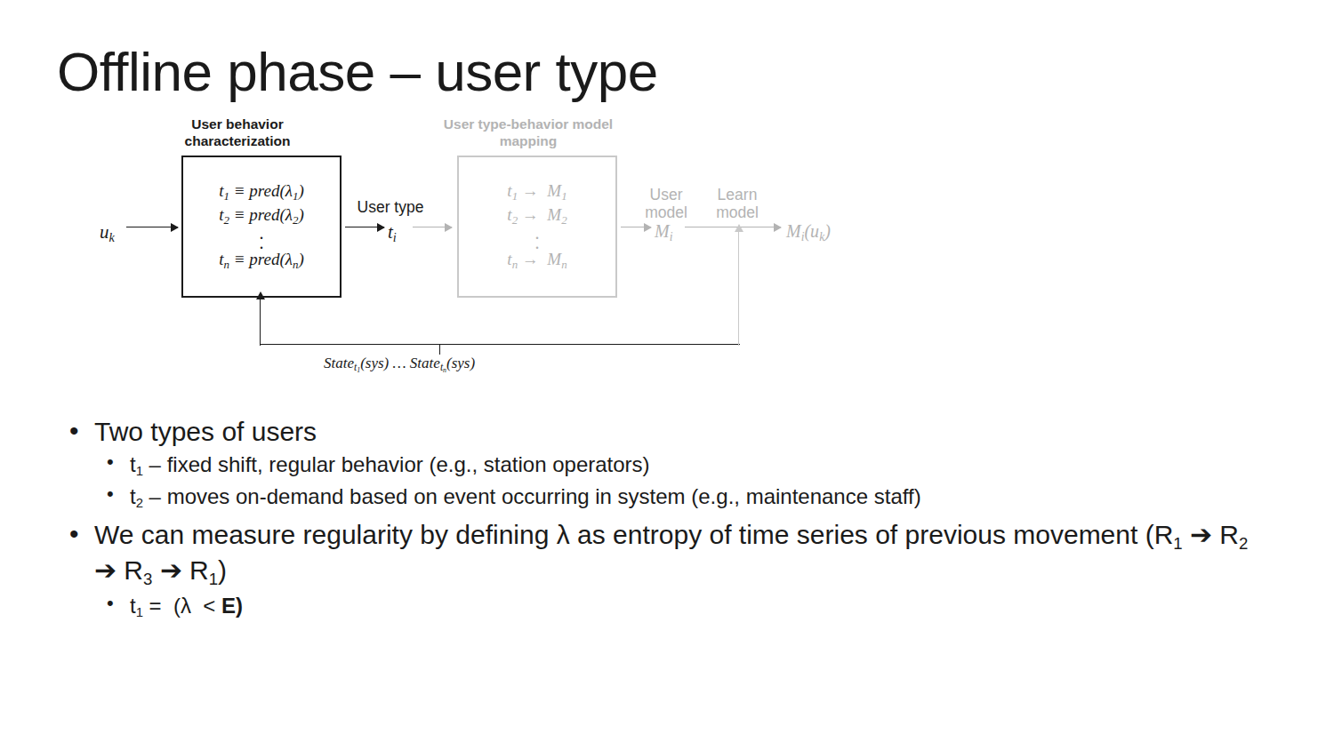Offline phase – user type
User behavior
characterization
User type-behavior model
mapping
uk
t1 ≡ pred(λ1)
t2 ≡ pred(λ2)
..
tn ≡ pred(λn)
User type
ti
t1 → M1
t2 → M2
..
tn → Mn
User
model
Mi
Learn
model
Mi(uk)
Statet1(sys) … Statetn(sys)
Two types of users
t1 – fixed shift, regular behavior (e.g., station operators)
t2 – moves on-demand based on event occurring in system (e.g., maintenance staff)
We can measure regularity by defining λ as entropy of time series of previous movement (R1 ➔ R2 ➔ R3 ➔ R1)
t1 = (λ < E)